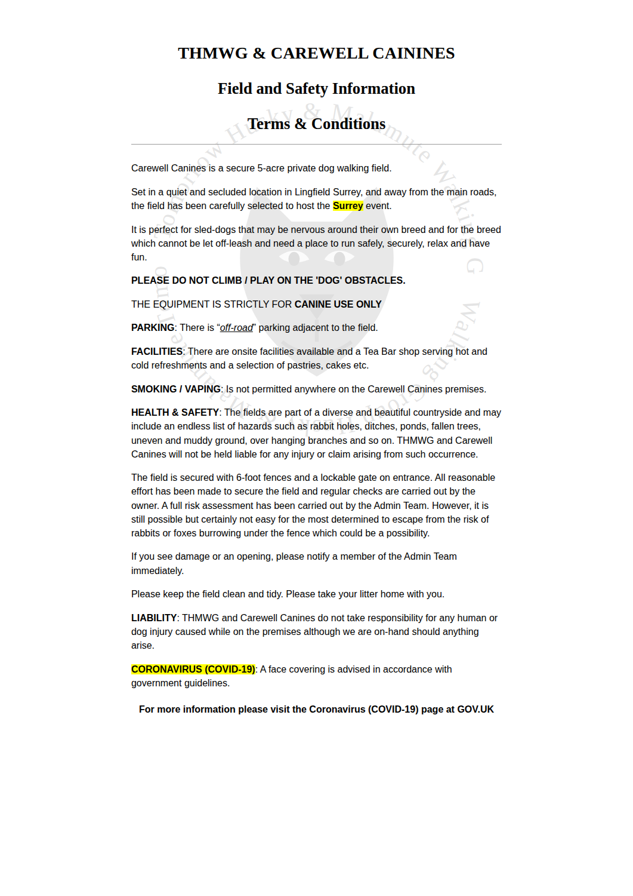Tomorrow Husky & Malamute Walking Group Walking Group Husky & Malamute Tomorrow
THMWG & CAREWELL CAININES
Field and Safety Information
Terms & Conditions
Carewell Canines is a secure 5-acre private dog walking field.
Set in a quiet and secluded location in Lingfield Surrey, and away from the main roads, the field has been carefully selected to host the Surrey event.
It is perfect for sled-dogs that may be nervous around their own breed and for the breed which cannot be let off-leash and need a place to run safely, securely, relax and have fun.
PLEASE DO NOT CLIMB / PLAY ON THE 'DOG' OBSTACLES.
THE EQUIPMENT IS STRICTLY FOR CANINE USE ONLY
PARKING: There is “off-road” parking adjacent to the field.
FACILITIES: There are onsite facilities available and a Tea Bar shop serving hot and cold refreshments and a selection of pastries, cakes etc.
SMOKING / VAPING: Is not permitted anywhere on the Carewell Canines premises.
HEALTH & SAFETY: The fields are part of a diverse and beautiful countryside and may include an endless list of hazards such as rabbit holes, ditches, ponds, fallen trees, uneven and muddy ground, over hanging branches and so on. THMWG and Carewell Canines will not be held liable for any injury or claim arising from such occurrence.
The field is secured with 6-foot fences and a lockable gate on entrance. All reasonable effort has been made to secure the field and regular checks are carried out by the owner. A full risk assessment has been carried out by the Admin Team. However, it is still possible but certainly not easy for the most determined to escape from the risk of rabbits or foxes burrowing under the fence which could be a possibility.
If you see damage or an opening, please notify a member of the Admin Team immediately.
Please keep the field clean and tidy. Please take your litter home with you.
LIABILITY: THMWG and Carewell Canines do not take responsibility for any human or dog injury caused while on the premises although we are on-hand should anything arise.
CORONAVIRUS (COVID-19): A face covering is advised in accordance with government guidelines.
For more information please visit the Coronavirus (COVID-19) page at GOV.UK